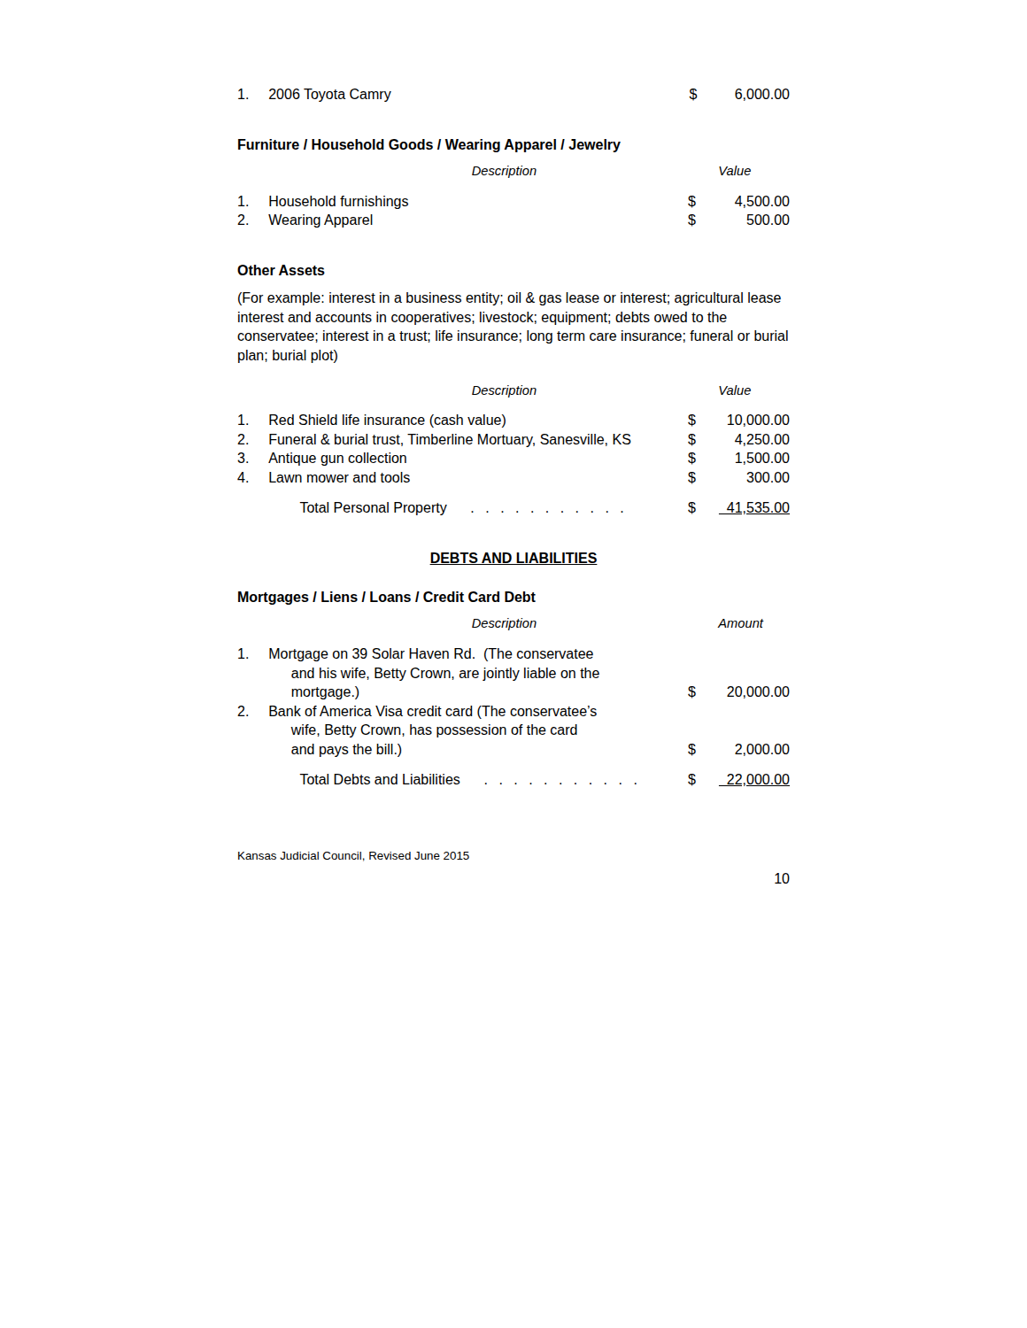| 1. | 2006 Toyota Camry | $ | 6,000.00 |
Furniture / Household Goods / Wearing Apparel / Jewelry
| | Description | | Value |
| 1. | Household furnishings | $ | 4,500.00 |
| 2. | Wearing Apparel | $ | 500.00 |
Other Assets
(For example: interest in a business entity; oil & gas lease or interest; agricultural lease interest and accounts in cooperatives; livestock; equipment; debts owed to the conservatee; interest in a trust; life insurance; long term care insurance; funeral or burial plan; burial plot)
| | Description | | Value |
| 1. | Red Shield life insurance (cash value) | $ | 10,000.00 |
| 2. | Funeral & burial trust, Timberline Mortuary, Sanesville, KS | $ | 4,250.00 |
| 3. | Antique gun collection | $ | 1,500.00 |
| 4. | Lawn mower and tools | $ | 300.00 |
| | Total Personal Property . . . . . . . . . . . | $ | 41,535.00 |
DEBTS AND LIABILITIES
Mortgages / Liens / Loans / Credit Card Debt
| | Description | | Amount |
| 1. | Mortgage on 39 Solar Haven Rd. (The conservatee and his wife, Betty Crown, are jointly liable on the mortgage.) | $ | 20,000.00 |
| 2. | Bank of America Visa credit card (The conservatee’s wife, Betty Crown, has possession of the card and pays the bill.) | $ | 2,000.00 |
| | Total Debts and Liabilities . . . . . . . . . . . | $ | 22,000.00 |
Kansas Judicial Council, Revised June 2015
10